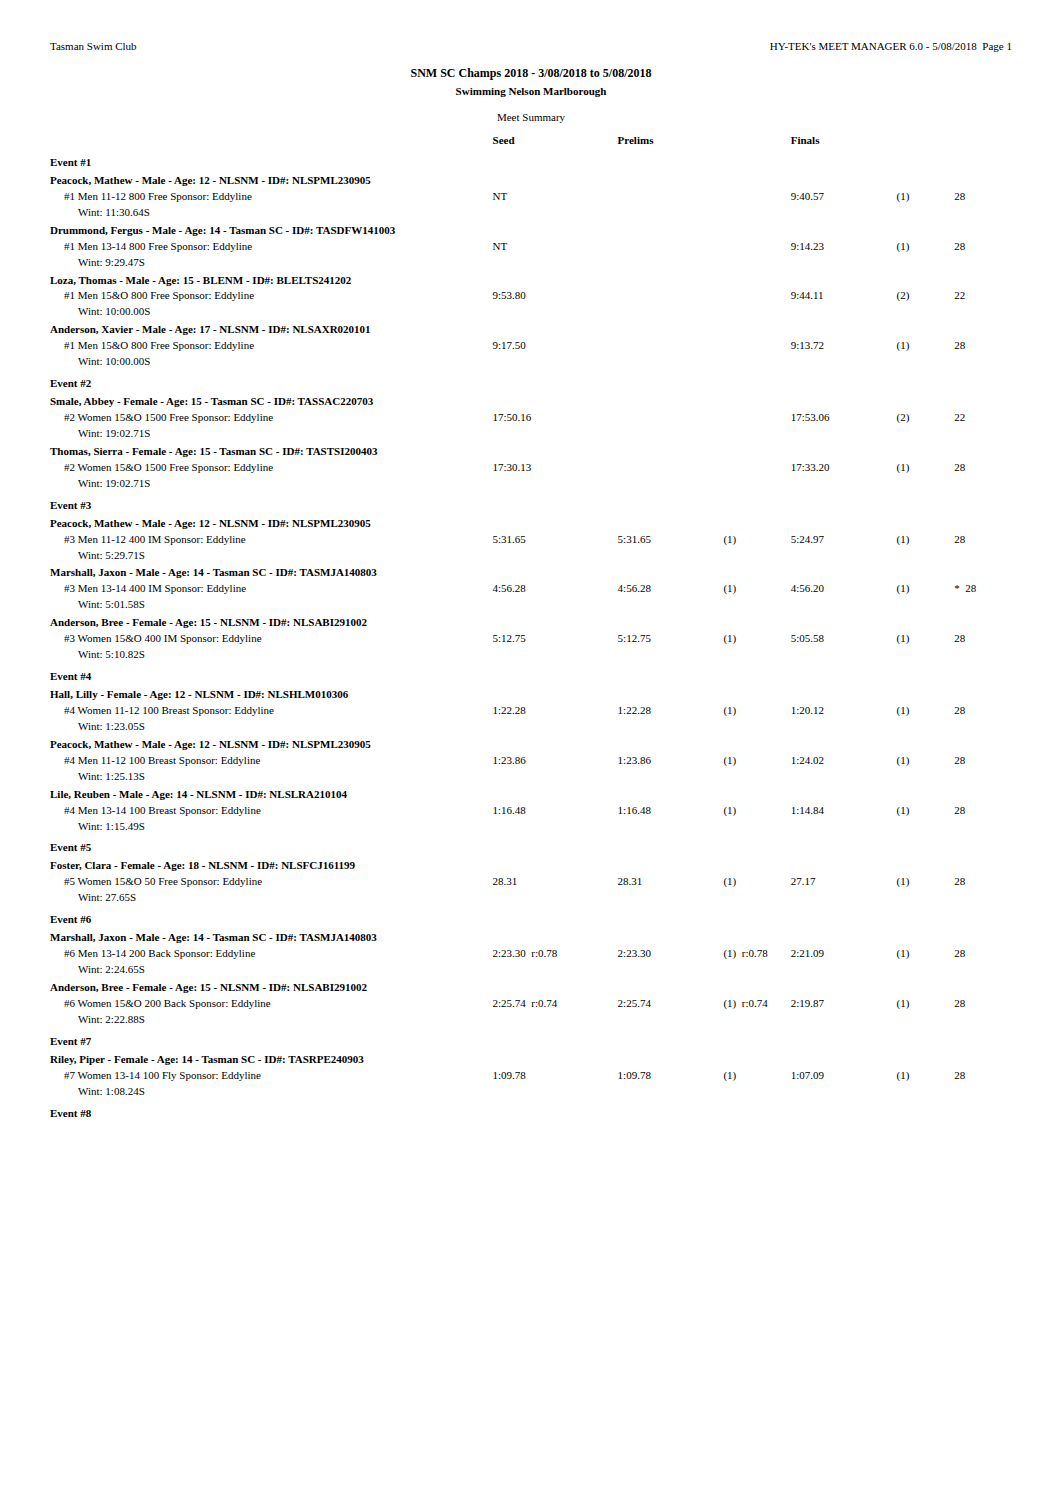Tasman Swim Club HY-TEK's MEET MANAGER 6.0 - 5/08/2018 Page 1
SNM SC Champs 2018 - 3/08/2018 to 5/08/2018
Swimming Nelson Marlborough
Meet Summary
| | Seed | Prelims | | Finals | | |
| Event #1 |
| Peacock, Mathew - Male - Age: 12 - NLSNM - ID#: NLSPML230905 |
| #1 Men 11-12 800 Free Sponsor: Eddyline | NT | | | 9:40.57 | (1) | 28 |
| Wint: 11:30.64S |
| Drummond, Fergus - Male - Age: 14 - Tasman SC - ID#: TASDFW141003 |
| #1 Men 13-14 800 Free Sponsor: Eddyline | NT | | | 9:14.23 | (1) | 28 |
| Wint: 9:29.47S |
| Loza, Thomas - Male - Age: 15 - BLENM - ID#: BLELTS241202 |
| #1 Men 15&O 800 Free Sponsor: Eddyline | 9:53.80 | | | 9:44.11 | (2) | 22 |
| Wint: 10:00.00S |
| Anderson, Xavier - Male - Age: 17 - NLSNM - ID#: NLSAXR020101 |
| #1 Men 15&O 800 Free Sponsor: Eddyline | 9:17.50 | | | 9:13.72 | (1) | 28 |
| Wint: 10:00.00S |
| Event #2 |
| Smale, Abbey - Female - Age: 15 - Tasman SC - ID#: TASSAC220703 |
| #2 Women 15&O 1500 Free Sponsor: Eddyline | 17:50.16 | | | 17:53.06 | (2) | 22 |
| Wint: 19:02.71S |
| Thomas, Sierra - Female - Age: 15 - Tasman SC - ID#: TASTSI200403 |
| #2 Women 15&O 1500 Free Sponsor: Eddyline | 17:30.13 | | | 17:33.20 | (1) | 28 |
| Wint: 19:02.71S |
| Event #3 |
| Peacock, Mathew - Male - Age: 12 - NLSNM - ID#: NLSPML230905 |
| #3 Men 11-12 400 IM Sponsor: Eddyline | 5:31.65 | 5:31.65 | (1) | 5:24.97 | (1) | 28 |
| Wint: 5:29.71S |
| Marshall, Jaxon - Male - Age: 14 - Tasman SC - ID#: TASMJA140803 |
| #3 Men 13-14 400 IM Sponsor: Eddyline | 4:56.28 | 4:56.28 | (1) | 4:56.20 | (1) | * 28 |
| Wint: 5:01.58S |
| Anderson, Bree - Female - Age: 15 - NLSNM - ID#: NLSABI291002 |
| #3 Women 15&O 400 IM Sponsor: Eddyline | 5:12.75 | 5:12.75 | (1) | 5:05.58 | (1) | 28 |
| Wint: 5:10.82S |
| Event #4 |
| Hall, Lilly - Female - Age: 12 - NLSNM - ID#: NLSHLM010306 |
| #4 Women 11-12 100 Breast Sponsor: Eddyline | 1:22.28 | 1:22.28 | (1) | 1:20.12 | (1) | 28 |
| Wint: 1:23.05S |
| Peacock, Mathew - Male - Age: 12 - NLSNM - ID#: NLSPML230905 |
| #4 Men 11-12 100 Breast Sponsor: Eddyline | 1:23.86 | 1:23.86 | (1) | 1:24.02 | (1) | 28 |
| Wint: 1:25.13S |
| Lile, Reuben - Male - Age: 14 - NLSNM - ID#: NLSLRA210104 |
| #4 Men 13-14 100 Breast Sponsor: Eddyline | 1:16.48 | 1:16.48 | (1) | 1:14.84 | (1) | 28 |
| Wint: 1:15.49S |
| Event #5 |
| Foster, Clara - Female - Age: 18 - NLSNM - ID#: NLSFCJ161199 |
| #5 Women 15&O 50 Free Sponsor: Eddyline | 28.31 | 28.31 | (1) | 27.17 | (1) | 28 |
| Wint: 27.65S |
| Event #6 |
| Marshall, Jaxon - Male - Age: 14 - Tasman SC - ID#: TASMJA140803 |
| #6 Men 13-14 200 Back Sponsor: Eddyline | 2:23.30 r:0.78 | 2:23.30 | (1) r:0.78 | 2:21.09 | (1) | 28 |
| Wint: 2:24.65S |
| Anderson, Bree - Female - Age: 15 - NLSNM - ID#: NLSABI291002 |
| #6 Women 15&O 200 Back Sponsor: Eddyline | 2:25.74 r:0.74 | 2:25.74 | (1) r:0.74 | 2:19.87 | (1) | 28 |
| Wint: 2:22.88S |
| Event #7 |
| Riley, Piper - Female - Age: 14 - Tasman SC - ID#: TASRPE240903 |
| #7 Women 13-14 100 Fly Sponsor: Eddyline | 1:09.78 | 1:09.78 | (1) | 1:07.09 | (1) | 28 |
| Wint: 1:08.24S |
| Event #8 |